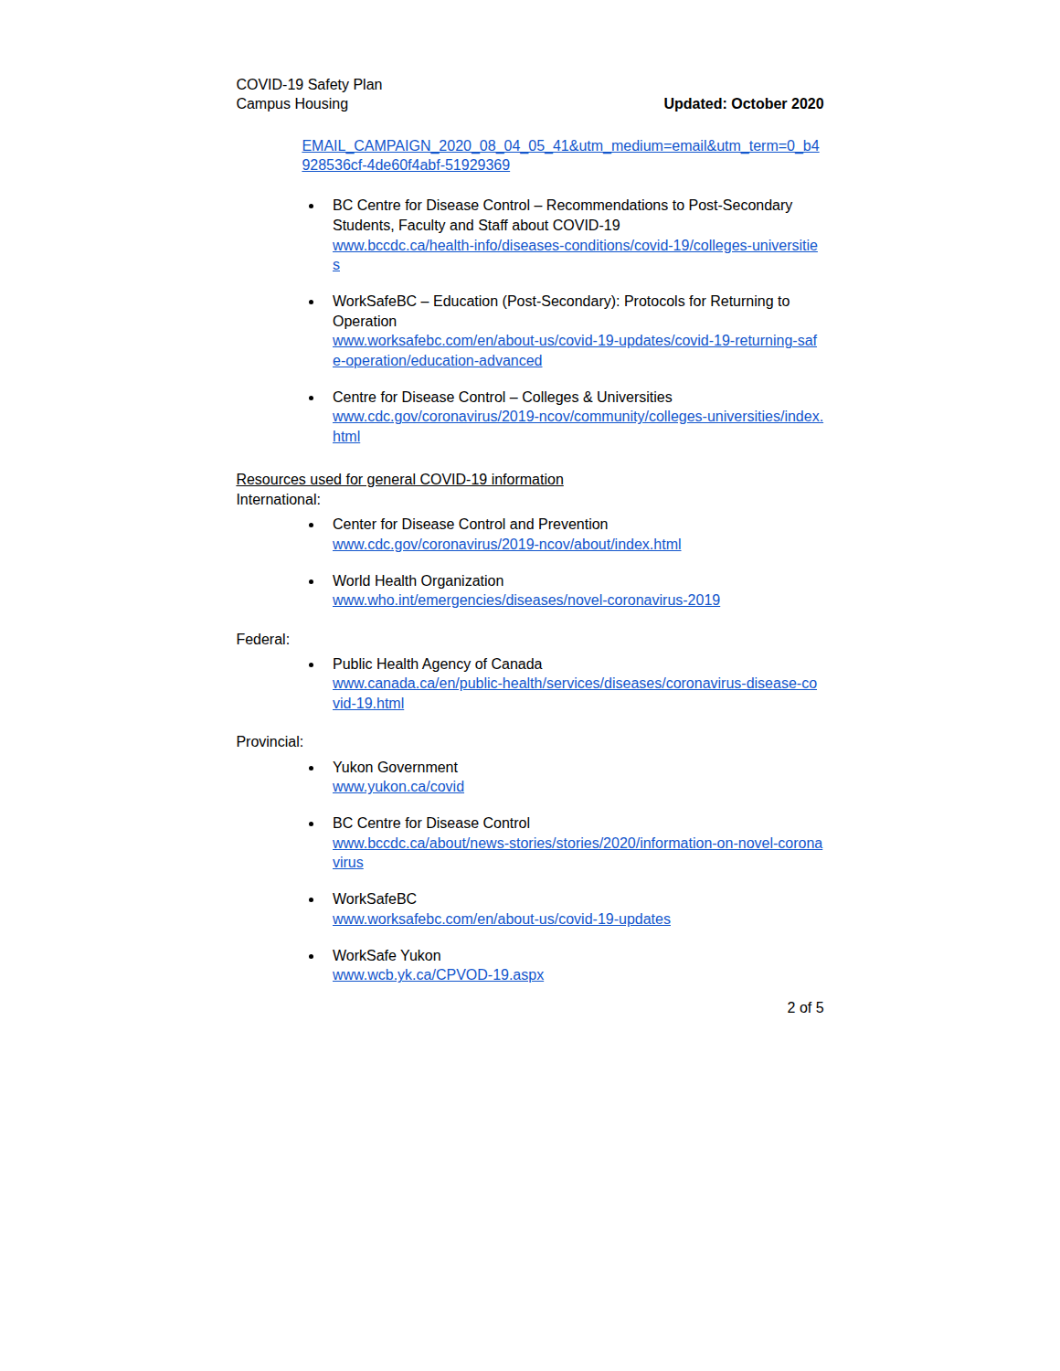COVID-19 Safety Plan
Campus Housing
Updated: October 2020
EMAIL_CAMPAIGN_2020_08_04_05_41&utm_medium=email&utm_term=0_b4928536cf-4de60f4abf-51929369
BC Centre for Disease Control – Recommendations to Post-Secondary Students, Faculty and Staff about COVID-19
www.bccdc.ca/health-info/diseases-conditions/covid-19/colleges-universities
WorkSafeBC – Education (Post-Secondary): Protocols for Returning to Operation
www.worksafebc.com/en/about-us/covid-19-updates/covid-19-returning-safe-operation/education-advanced
Centre for Disease Control – Colleges & Universities
www.cdc.gov/coronavirus/2019-ncov/community/colleges-universities/index.html
Resources used for general COVID-19 information
International:
Center for Disease Control and Prevention
www.cdc.gov/coronavirus/2019-ncov/about/index.html
World Health Organization
www.who.int/emergencies/diseases/novel-coronavirus-2019
Federal:
Public Health Agency of Canada
www.canada.ca/en/public-health/services/diseases/coronavirus-disease-covid-19.html
Provincial:
Yukon Government
www.yukon.ca/covid
BC Centre for Disease Control
www.bccdc.ca/about/news-stories/stories/2020/information-on-novel-coronavirus
WorkSafeBC
www.worksafebc.com/en/about-us/covid-19-updates
WorkSafe Yukon
www.wcb.yk.ca/CPVOD-19.aspx
2 of 5